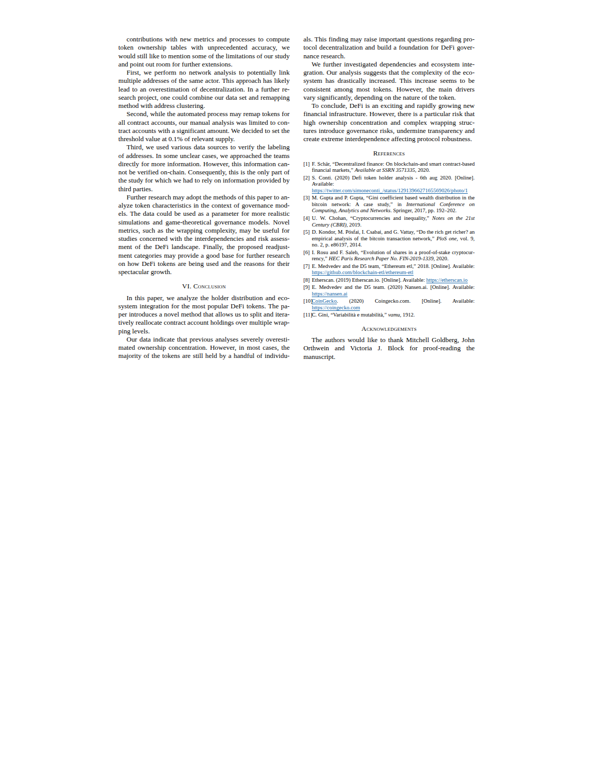contributions with new metrics and processes to compute token ownership tables with unprecedented accuracy, we would still like to mention some of the limitations of our study and point out room for further extensions.
First, we perform no network analysis to potentially link multiple addresses of the same actor. This approach has likely lead to an overestimation of decentralization. In a further research project, one could combine our data set and remapping method with address clustering.
Second, while the automated process may remap tokens for all contract accounts, our manual analysis was limited to contract accounts with a significant amount. We decided to set the threshold value at 0.1% of relevant supply.
Third, we used various data sources to verify the labeling of addresses. In some unclear cases, we approached the teams directly for more information. However, this information cannot be verified on-chain. Consequently, this is the only part of the study for which we had to rely on information provided by third parties.
Further research may adopt the methods of this paper to analyze token characteristics in the context of governance models. The data could be used as a parameter for more realistic simulations and game-theoretical governance models. Novel metrics, such as the wrapping complexity, may be useful for studies concerned with the interdependencies and risk assessment of the DeFi landscape. Finally, the proposed readjustment categories may provide a good base for further research on how DeFi tokens are being used and the reasons for their spectacular growth.
VI. Conclusion
In this paper, we analyze the holder distribution and ecosystem integration for the most popular DeFi tokens. The paper introduces a novel method that allows us to split and iteratively reallocate contract account holdings over multiple wrapping levels.
Our data indicate that previous analyses severely overestimated ownership concentration. However, in most cases, the majority of the tokens are still held by a handful of individuals. This finding may raise important questions regarding protocol decentralization and build a foundation for DeFi governance research.
We further investigated dependencies and ecosystem integration. Our analysis suggests that the complexity of the ecosystem has drastically increased. This increase seems to be consistent among most tokens. However, the main drivers vary significantly, depending on the nature of the token.
To conclude, DeFi is an exciting and rapidly growing new financial infrastructure. However, there is a particular risk that high ownership concentration and complex wrapping structures introduce governance risks, undermine transparency and create extreme interdependence affecting protocol robustness.
References
[1] F. Schär, “Decentralized finance: On blockchain-and smart contract-based financial markets,” Available at SSRN 3571335, 2020.
[2] S. Conti. (2020) Defi token holder analysis - 6th aug 2020. [Online]. Available: https://twitter.com/simoneconti_/status/1291396627165569026/photo/1
[3] M. Gupta and P. Gupta, “Gini coefficient based wealth distribution in the bitcoin network: A case study,” in International Conference on Computing, Analytics and Networks. Springer, 2017, pp. 192–202.
[4] U. W. Chohan, “Cryptocurrencies and inequality,” Notes on the 21st Century (CBRI), 2019.
[5] D. Kondor, M. Pósfai, I. Csabai, and G. Vattay, “Do the rich get richer? an empirical analysis of the bitcoin transaction network,” PloS one, vol. 9, no. 2, p. e86197, 2014.
[6] I. Rosu and F. Saleh, “Evolution of shares in a proof-of-stake cryptocurrency,” HEC Paris Research Paper No. FIN-2019-1339, 2020.
[7] E. Medvedev and the D5 team, “Ethereum etl,” 2018. [Online]. Available: https://github.com/blockchain-etl/ethereum-etl
[8] Etherscan. (2019) Etherscan.io. [Online]. Available: https://etherscan.io
[9] E. Medvedev and the D5 team. (2020) Nansen.ai. [Online]. Available: https://nansen.ai
[10] CoinGecko. (2020) Coingecko.com. [Online]. Available: https://coingecko.com
[11] C. Gini, “Variabilità e mutabilità,” vamu, 1912.
Acknowledgements
The authors would like to thank Mitchell Goldberg, John Orthwein and Victoria J. Block for proof-reading the manuscript.